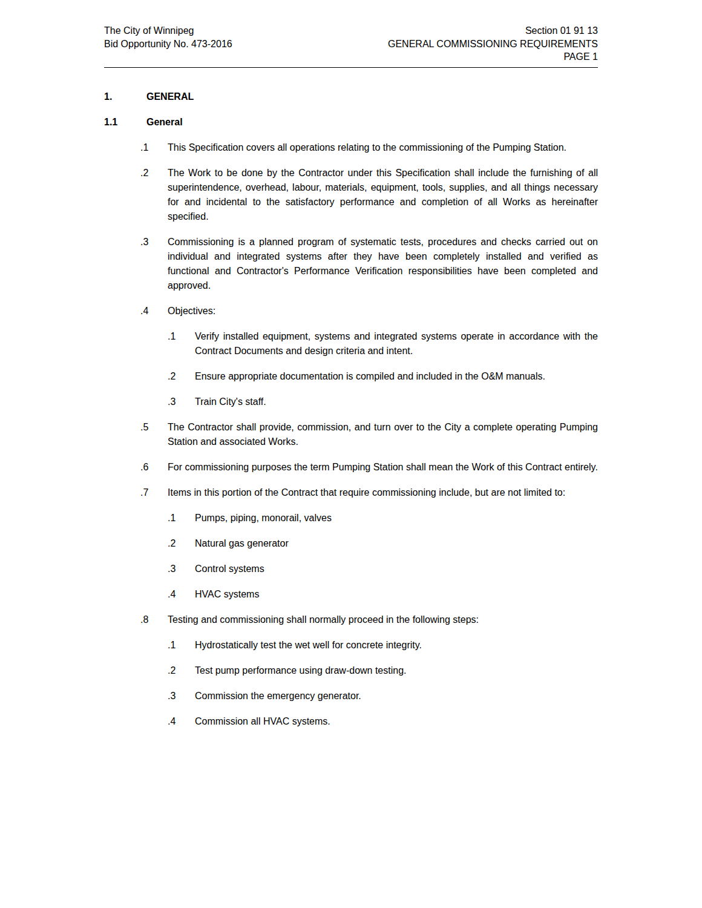The City of Winnipeg
Bid Opportunity No. 473-2016
Section 01 91 13
GENERAL COMMISSIONING REQUIREMENTS
PAGE 1
1. GENERAL
1.1 General
.1 This Specification covers all operations relating to the commissioning of the Pumping Station.
.2 The Work to be done by the Contractor under this Specification shall include the furnishing of all superintendence, overhead, labour, materials, equipment, tools, supplies, and all things necessary for and incidental to the satisfactory performance and completion of all Works as hereinafter specified.
.3 Commissioning is a planned program of systematic tests, procedures and checks carried out on individual and integrated systems after they have been completely installed and verified as functional and Contractor's Performance Verification responsibilities have been completed and approved.
.4 Objectives:
.1 Verify installed equipment, systems and integrated systems operate in accordance with the Contract Documents and design criteria and intent.
.2 Ensure appropriate documentation is compiled and included in the O&M manuals.
.3 Train City's staff.
.5 The Contractor shall provide, commission, and turn over to the City a complete operating Pumping Station and associated Works.
.6 For commissioning purposes the term Pumping Station shall mean the Work of this Contract entirely.
.7 Items in this portion of the Contract that require commissioning include, but are not limited to:
.1 Pumps, piping, monorail, valves
.2 Natural gas generator
.3 Control systems
.4 HVAC systems
.8 Testing and commissioning shall normally proceed in the following steps:
.1 Hydrostatically test the wet well for concrete integrity.
.2 Test pump performance using draw-down testing.
.3 Commission the emergency generator.
.4 Commission all HVAC systems.